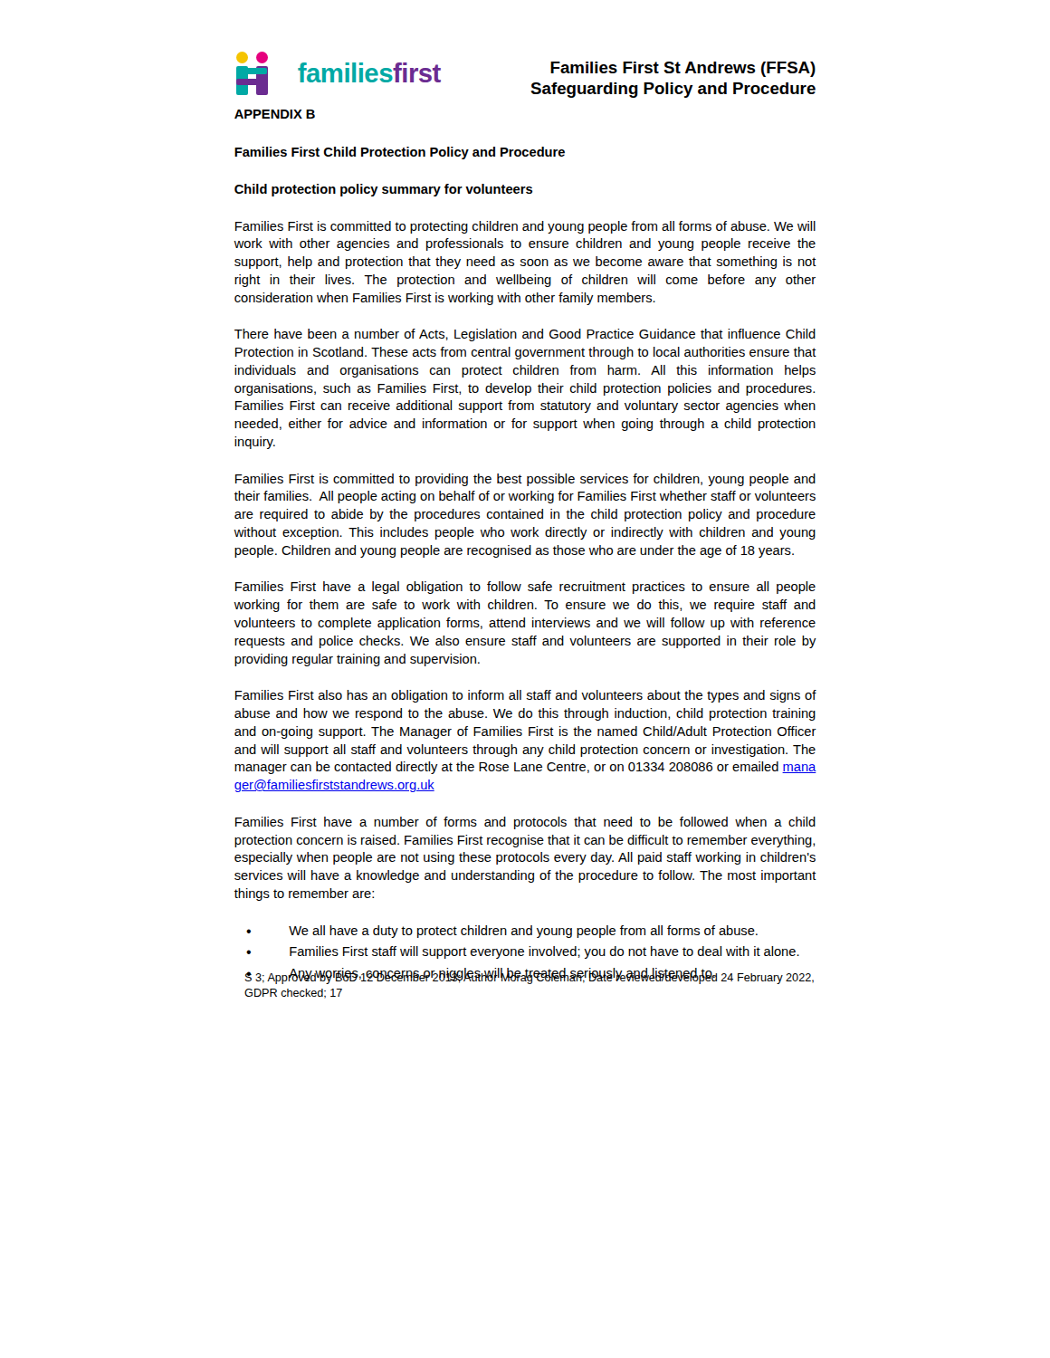families first
Families First St Andrews (FFSA)
Safeguarding Policy and Procedure
APPENDIX B
Families First Child Protection Policy and Procedure
Child protection policy summary for volunteers
Families First is committed to protecting children and young people from all forms of abuse. We will work with other agencies and professionals to ensure children and young people receive the support, help and protection that they need as soon as we become aware that something is not right in their lives. The protection and wellbeing of children will come before any other consideration when Families First is working with other family members.
There have been a number of Acts, Legislation and Good Practice Guidance that influence Child Protection in Scotland. These acts from central government through to local authorities ensure that individuals and organisations can protect children from harm. All this information helps organisations, such as Families First, to develop their child protection policies and procedures. Families First can receive additional support from statutory and voluntary sector agencies when needed, either for advice and information or for support when going through a child protection inquiry.
Families First is committed to providing the best possible services for children, young people and their families. All people acting on behalf of or working for Families First whether staff or volunteers are required to abide by the procedures contained in the child protection policy and procedure without exception. This includes people who work directly or indirectly with children and young people. Children and young people are recognised as those who are under the age of 18 years.
Families First have a legal obligation to follow safe recruitment practices to ensure all people working for them are safe to work with children. To ensure we do this, we require staff and volunteers to complete application forms, attend interviews and we will follow up with reference requests and police checks. We also ensure staff and volunteers are supported in their role by providing regular training and supervision.
Families First also has an obligation to inform all staff and volunteers about the types and signs of abuse and how we respond to the abuse. We do this through induction, child protection training and on-going support. The Manager of Families First is the named Child/Adult Protection Officer and will support all staff and volunteers through any child protection concern or investigation. The manager can be contacted directly at the Rose Lane Centre, or on 01334 208086 or emailed manager@familiesfirststandrews.org.uk
Families First have a number of forms and protocols that need to be followed when a child protection concern is raised. Families First recognise that it can be difficult to remember everything, especially when people are not using these protocols every day. All paid staff working in children's services will have a knowledge and understanding of the procedure to follow. The most important things to remember are:
We all have a duty to protect children and young people from all forms of abuse.
Families First staff will support everyone involved; you do not have to deal with it alone.
Any worries, concerns or niggles will be treated seriously and listened to.
S 3; Approved by BoD 12 December 2013; Author Morag Coleman; Date reviewed/developed 24 February 2022, GDPR checked; 17